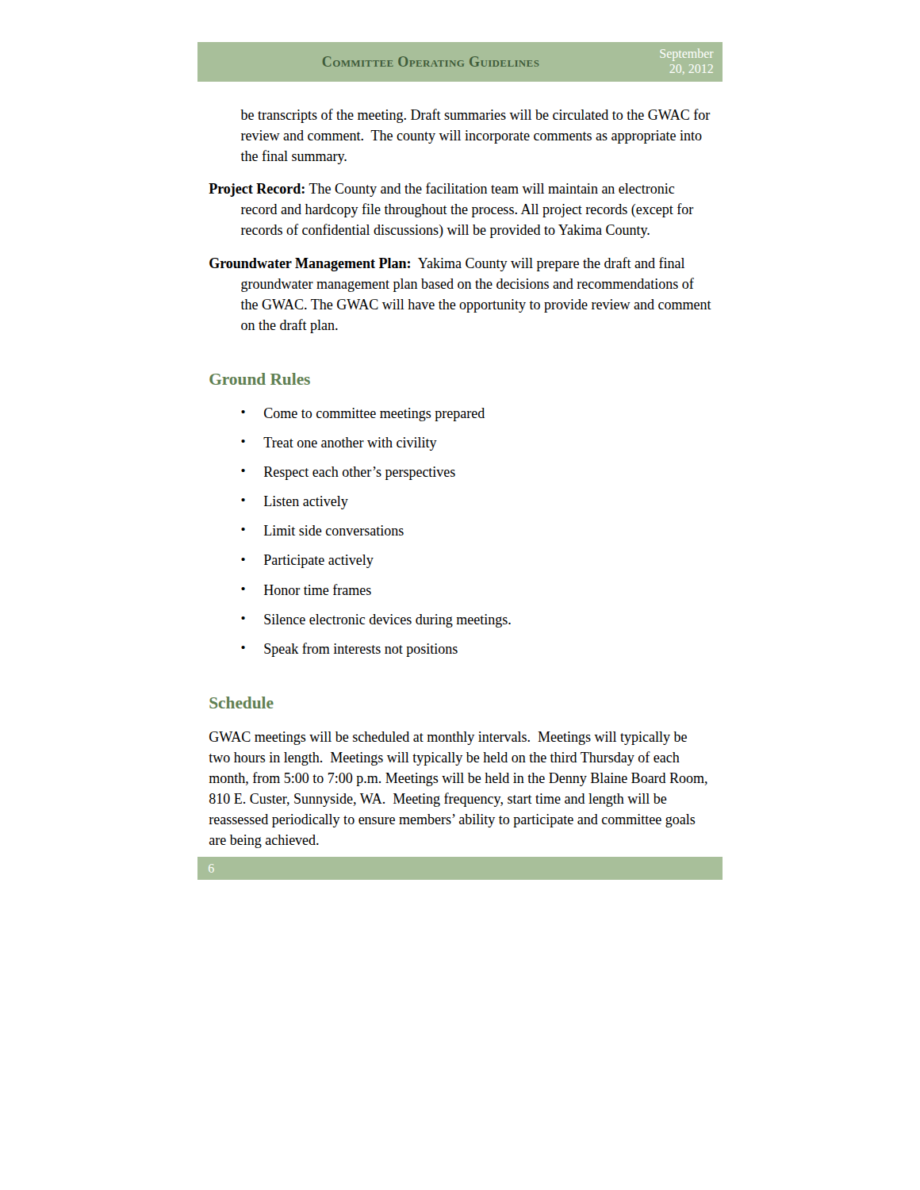Committee Operating Guidelines
September 20, 2012
be transcripts of the meeting. Draft summaries will be circulated to the GWAC for review and comment. The county will incorporate comments as appropriate into the final summary.
Project Record: The County and the facilitation team will maintain an electronic record and hardcopy file throughout the process. All project records (except for records of confidential discussions) will be provided to Yakima County.
Groundwater Management Plan: Yakima County will prepare the draft and final groundwater management plan based on the decisions and recommendations of the GWAC. The GWAC will have the opportunity to provide review and comment on the draft plan.
Ground Rules
Come to committee meetings prepared
Treat one another with civility
Respect each other’s perspectives
Listen actively
Limit side conversations
Participate actively
Honor time frames
Silence electronic devices during meetings.
Speak from interests not positions
Schedule
GWAC meetings will be scheduled at monthly intervals. Meetings will typically be two hours in length. Meetings will typically be held on the third Thursday of each month, from 5:00 to 7:00 p.m. Meetings will be held in the Denny Blaine Board Room, 810 E. Custer, Sunnyside, WA. Meeting frequency, start time and length will be reassessed periodically to ensure members’ ability to participate and committee goals are being achieved.
6